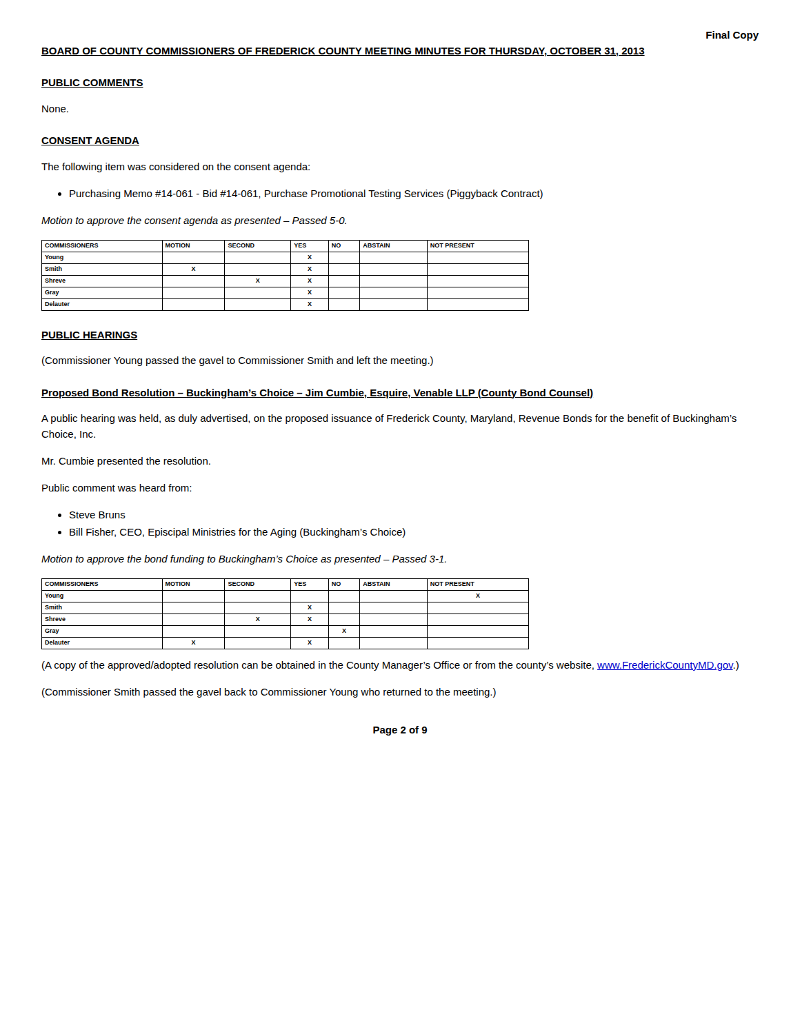Final Copy
BOARD OF COUNTY COMMISSIONERS OF FREDERICK COUNTY MEETING MINUTES FOR THURSDAY, OCTOBER 31, 2013
PUBLIC COMMENTS
None.
CONSENT AGENDA
The following item was considered on the consent agenda:
Purchasing Memo #14-061 - Bid #14-061, Purchase Promotional Testing Services (Piggyback Contract)
Motion to approve the consent agenda as presented – Passed 5-0.
| COMMISSIONERS | MOTION | SECOND | YES | NO | ABSTAIN | NOT PRESENT |
| --- | --- | --- | --- | --- | --- | --- |
| Young | | | X | | | |
| Smith | X | | X | | | |
| Shreve | | X | X | | | |
| Gray | | | X | | | |
| Delauter | | | X | | | |
PUBLIC HEARINGS
(Commissioner Young passed the gavel to Commissioner Smith and left the meeting.)
Proposed Bond Resolution – Buckingham’s Choice – Jim Cumbie, Esquire, Venable LLP (County Bond Counsel)
A public hearing was held, as duly advertised, on the proposed issuance of Frederick County, Maryland, Revenue Bonds for the benefit of Buckingham’s Choice, Inc.
Mr. Cumbie presented the resolution.
Public comment was heard from:
Steve Bruns
Bill Fisher, CEO, Episcipal Ministries for the Aging (Buckingham’s Choice)
Motion to approve the bond funding to Buckingham’s Choice as presented – Passed 3-1.
| COMMISSIONERS | MOTION | SECOND | YES | NO | ABSTAIN | NOT PRESENT |
| --- | --- | --- | --- | --- | --- | --- |
| Young | | | | | | X |
| Smith | | | X | | | |
| Shreve | | X | X | | | |
| Gray | | | | X | | |
| Delauter | X | | X | | | |
(A copy of the approved/adopted resolution can be obtained in the County Manager’s Office or from the county’s website, www.FrederickCountyMD.gov.)
(Commissioner Smith passed the gavel back to Commissioner Young who returned to the meeting.)
Page 2 of 9